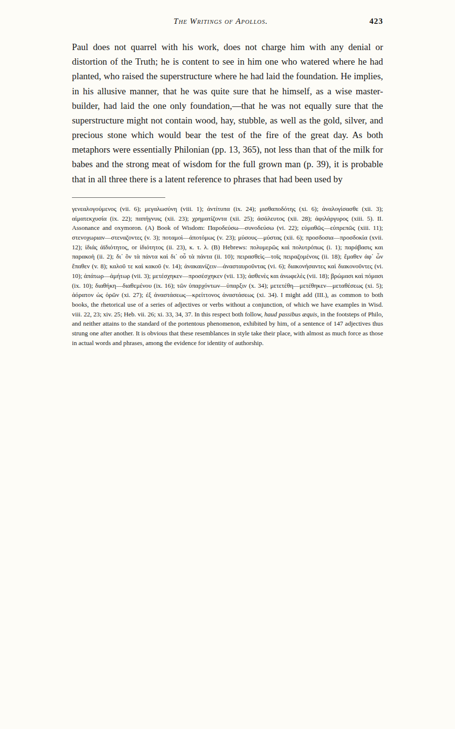The Writings of Apollos. 423
Paul does not quarrel with his work, does not charge him with any denial or distortion of the Truth; he is content to see in him one who watered where he had planted, who raised the superstructure where he had laid the foundation. He implies, in his allusive manner, that he was quite sure that he himself, as a wise master-builder, had laid the one only foundation,—that he was not equally sure that the superstructure might not contain wood, hay, stubble, as well as the gold, silver, and precious stone which would bear the test of the fire of the great day. As both metaphors were essentially Philonian (pp. 13, 365), not less than that of the milk for babes and the strong meat of wisdom for the full grown man (p. 39), it is probable that in all three there is a latent reference to phrases that had been used by
γενεαλογούμενος (vii. 6); μεγαλωσύνη (viii. 1); ἀντίτυπα (ix. 24); μισθαποδότης (xi. 6); ἀναλογίσασθε (xii. 3); αἱματεκχυσία (ix. 22); παπήγνυις (xii. 23); χρηματίζοντα (xii. 25); ἀσάλευτος (xii. 28); ἀφιλάργυρος (xiii. 5). II. Assonance and oxymoron. (A) Book of Wisdom: Παροδεύσω—συνοδεύσω (vi. 22); εὐμαθῶς—εὐπρεπῶς (xiii. 11); στενοχωριαν—στεναζοντες (v. 3); ποταμοὶ—ἀποτόμως (v. 23); μύσους—μύστας (xii. 6); προσδοσια—προσδοκία (xvii. 12); ἰδιάς ἀϊδιότητος, or ἰδιότητος (ii. 23), κ. τ. λ. (B) Hebrews: πολυμερῶς καὶ πολυτρόπως (i. 1); παράβασις και παρακοὴ (ii. 2); δι᾽ ὃν τὰ πάντα καὶ δι᾽ οὗ τὰ πάντα (ii. 10); πειρασθεὶς—τοῖς πειραζομένοις (ii. 18); ἔμαθεν ἀφ᾽ ὧν ἔπαθεν (v. 8); καλοῦ τε καὶ κακοῦ (v. 14); ἀνακαινίζειν—ἀνασταυροῦντας (vi. 6); διακονήσαντες καὶ διακονοῦντες (vi. 10); ἀπάτωρ—ἀμήτωρ (vii. 3); μετέσχηκεν—προσέσχηκεν (vii. 13); ἀσθενὲς και ἀνωφελὲς (vii. 18); βρώμασι καὶ πόμασι (ix. 10); διαθήκη—διαθεμένου (ix. 16); τῶν ὑπαρχόντων—ὑπαρξιν (x. 34); μετετέθη—μετέθηκεν—μεταθέσεως (xi. 5); ἀόρατον ὡς ὁρῶν (xi. 27); ἐξ ἀναστάσεως—κρείττονος ἀναστάσεως (xi. 34). I might add (III.), as common to both books, the rhetorical use of a series of adjectives or verbs without a conjunction, of which we have examples in Wisd. viii. 22, 23; xiv. 25; Heb. vii. 26; xi. 33, 34, 37. In this respect both follow, haud passibus æquis, in the footsteps of Philo, and neither attains to the standard of the portentous phenomenon, exhibited by him, of a sentence of 147 adjectives thus strung one after another. It is obvious that these resemblances in style take their place, with almost as much force as those in actual words and phrases, among the evidence for identity of authorship.